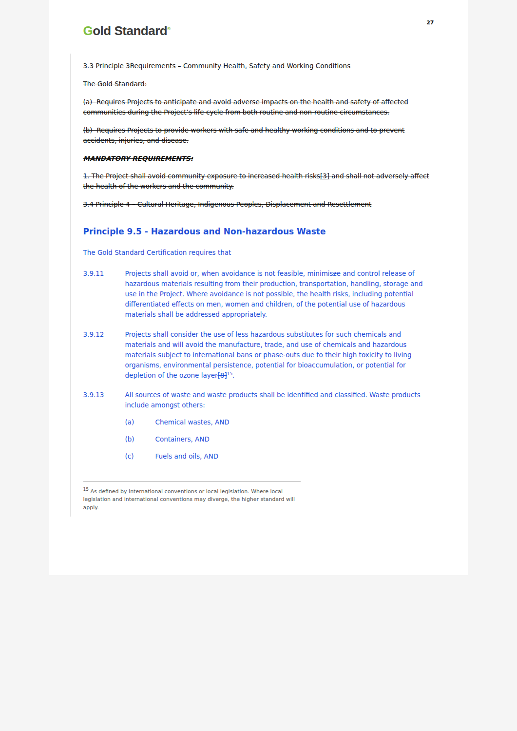27
Gold Standard®
3.3 Principle 3Requirements – Community Health, Safety and Working Conditions
The Gold Standard:
(a) Requires Projects to anticipate and avoid adverse impacts on the health and safety of affected communities during the Project’s life cycle from both routine and non-routine circumstances.
(b) Requires Projects to provide workers with safe and healthy working conditions and to prevent accidents, injuries, and disease.
MANDATORY REQUIREMENTS:
1. The Project shall avoid community exposure to increased health risks[3] and shall not adversely affect the health of the workers and the community.
3.4 Principle 4 – Cultural Heritage, Indigenous Peoples, Displacement and Resettlement
Principle 9.5 - Hazardous and Non-hazardous Waste
The Gold Standard Certification requires that
3.9.11 Projects shall avoid or, when avoidance is not feasible, minimisze and control release of hazardous materials resulting from their production, transportation, handling, storage and use in the Project. Where avoidance is not possible, the health risks, including potential differentiated effects on men, women and children, of the potential use of hazardous materials shall be addressed appropriately.
3.9.12 Projects shall consider the use of less hazardous substitutes for such chemicals and materials and will avoid the manufacture, trade, and use of chemicals and hazardous materials subject to international bans or phase-outs due to their high toxicity to living organisms, environmental persistence, potential for bioaccumulation, or potential for depletion of the ozone layer[8]15.
3.9.13 All sources of waste and waste products shall be identified and classified. Waste products include amongst others:
(a) Chemical wastes, AND
(b) Containers, AND
(c) Fuels and oils, AND
15 As defined by international conventions or local legislation. Where local legislation and international conventions may diverge, the higher standard will apply.